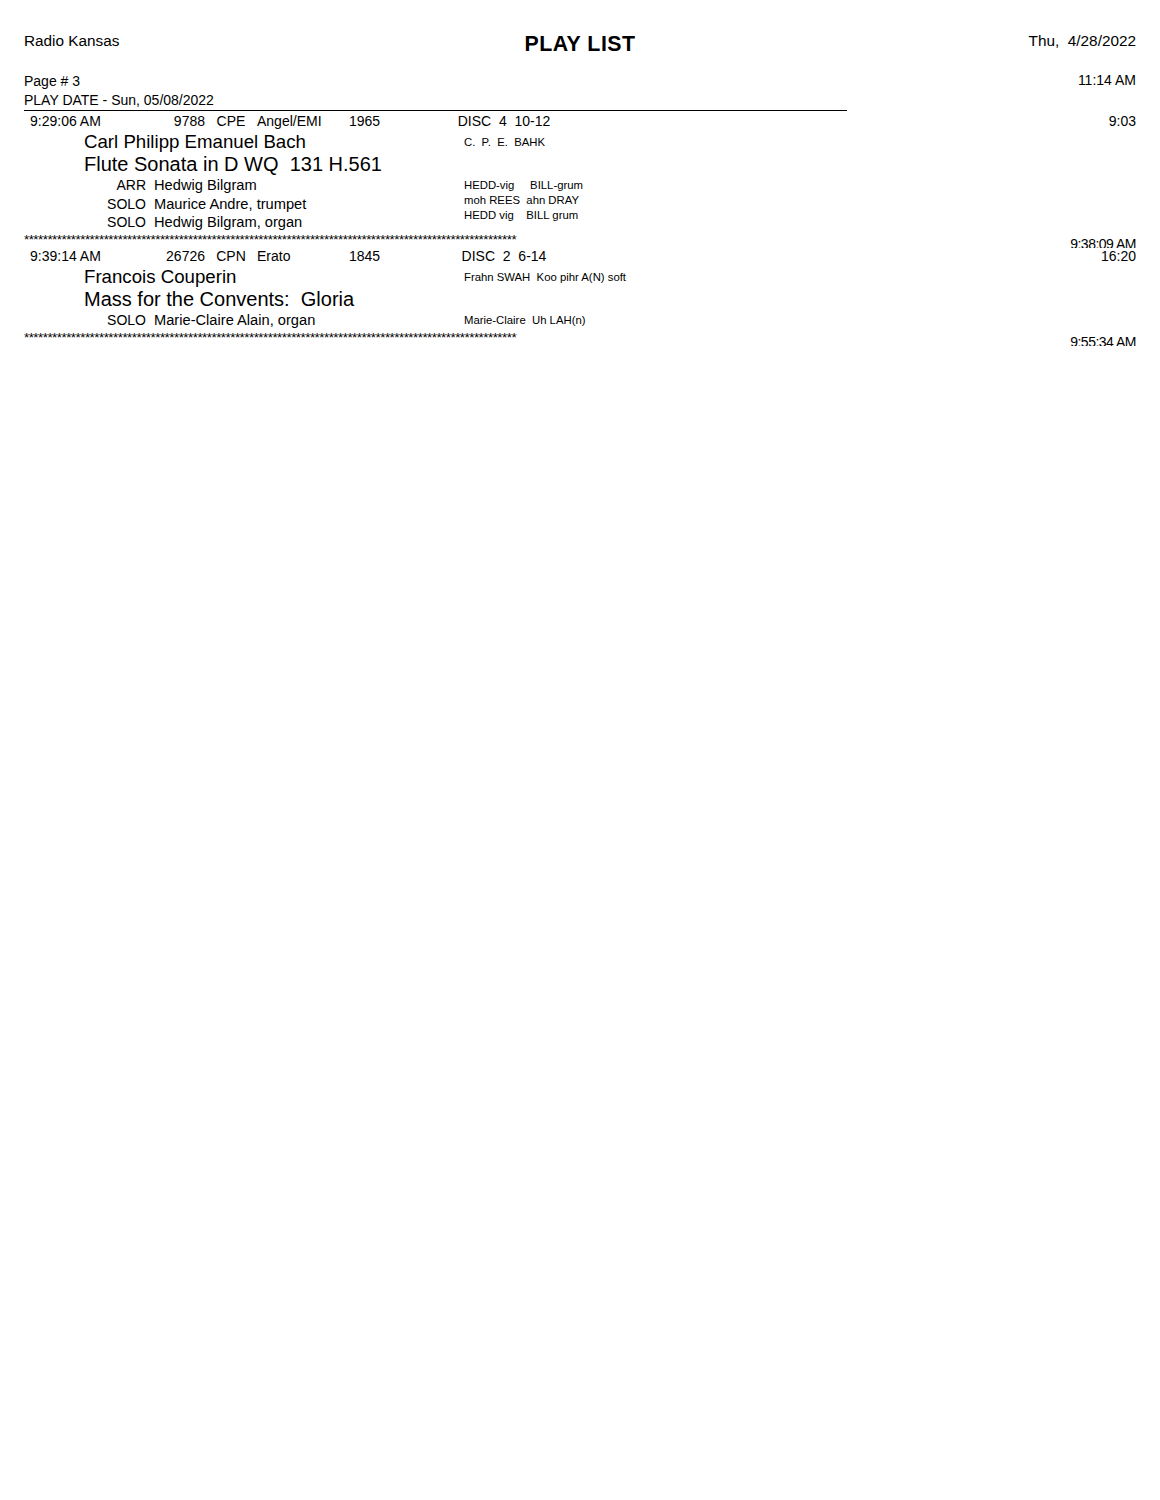Radio Kansas
Thu, 4/28/2022
PLAY LIST
Page # 3
PLAY DATE - Sun, 05/08/2022
11:14 AM
9:29:06 AM 9788 CPE Angel/EMI 1965 DISC 4 10-12
9:03
Carl Philipp Emanuel Bach
C. P. E. BAHK
Flute Sonata in D WQ 131 H.561
ARRHedwig Bilgram
SOLOMaurice Andre, trumpet
SOLOHedwig Bilgram, organ
HEDD-vig BILL-grum
moh REES ahn DRAY
HEDD vig BILL grum
********************************************************************************************************* 9:38:09 AM
9:39:14 AM 26726 CPN Erato 1845 DISC 2 6-14
16:20
Francois Couperin
Frahn SWAH Koo pihr A(N) soft
Mass for the Convents: Gloria
SOLOMarie-Claire Alain, organ
Marie-Claire Uh LAH(n)
********************************************************************************************************* 9:55:34 AM